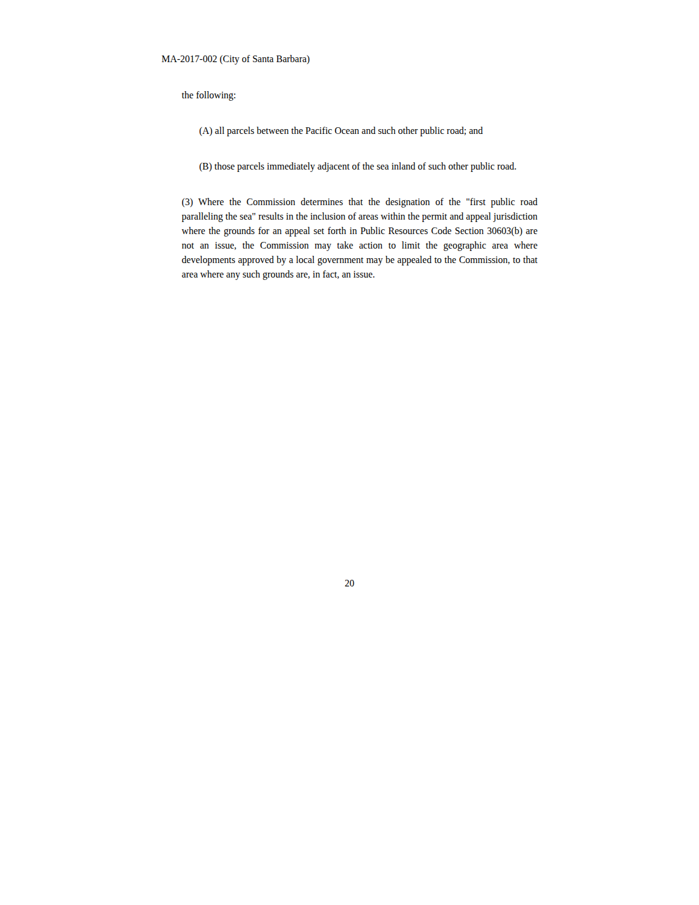MA-2017-002 (City of Santa Barbara)
the following:
(A) all parcels between the Pacific Ocean and such other public road; and
(B) those parcels immediately adjacent of the sea inland of such other public road.
(3) Where the Commission determines that the designation of the "first public road paralleling the sea" results in the inclusion of areas within the permit and appeal jurisdiction where the grounds for an appeal set forth in Public Resources Code Section 30603(b) are not an issue, the Commission may take action to limit the geographic area where developments approved by a local government may be appealed to the Commission, to that area where any such grounds are, in fact, an issue.
20